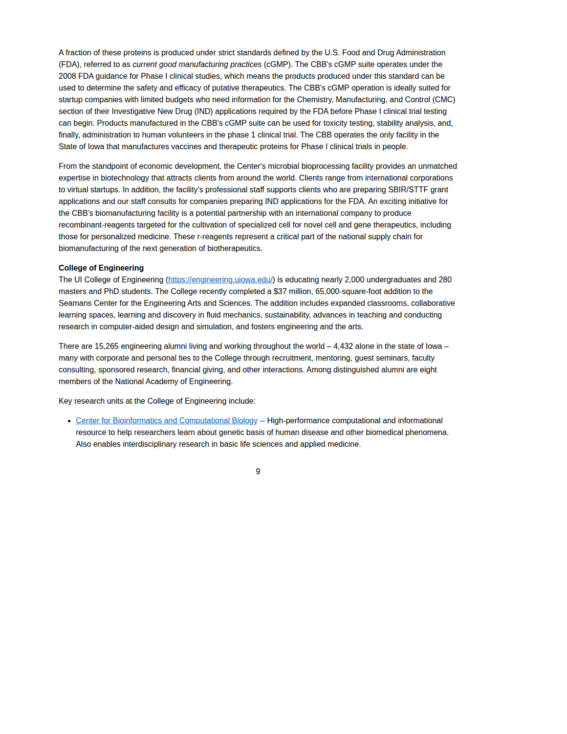A fraction of these proteins is produced under strict standards defined by the U.S. Food and Drug Administration (FDA), referred to as current good manufacturing practices (cGMP). The CBB's cGMP suite operates under the 2008 FDA guidance for Phase I clinical studies, which means the products produced under this standard can be used to determine the safety and efficacy of putative therapeutics. The CBB's cGMP operation is ideally suited for startup companies with limited budgets who need information for the Chemistry, Manufacturing, and Control (CMC) section of their Investigative New Drug (IND) applications required by the FDA before Phase I clinical trial testing can begin. Products manufactured in the CBB's cGMP suite can be used for toxicity testing, stability analysis, and, finally, administration to human volunteers in the phase 1 clinical trial. The CBB operates the only facility in the State of Iowa that manufactures vaccines and therapeutic proteins for Phase I clinical trials in people.
From the standpoint of economic development, the Center's microbial bioprocessing facility provides an unmatched expertise in biotechnology that attracts clients from around the world. Clients range from international corporations to virtual startups. In addition, the facility's professional staff supports clients who are preparing SBIR/STTF grant applications and our staff consults for companies preparing IND applications for the FDA. An exciting initiative for the CBB's biomanufacturing facility is a potential partnership with an international company to produce recombinant-reagents targeted for the cultivation of specialized cell for novel cell and gene therapeutics, including those for personalized medicine. These r-reagents represent a critical part of the national supply chain for biomanufacturing of the next generation of biotherapeutics.
College of Engineering
The UI College of Engineering (https://engineering.uiowa.edu/) is educating nearly 2,000 undergraduates and 280 masters and PhD students. The College recently completed a $37 million, 65,000-square-foot addition to the Seamans Center for the Engineering Arts and Sciences. The addition includes expanded classrooms, collaborative learning spaces, learning and discovery in fluid mechanics, sustainability, advances in teaching and conducting research in computer-aided design and simulation, and fosters engineering and the arts.
There are 15,265 engineering alumni living and working throughout the world – 4,432 alone in the state of Iowa – many with corporate and personal ties to the College through recruitment, mentoring, guest seminars, faculty consulting, sponsored research, financial giving, and other interactions. Among distinguished alumni are eight members of the National Academy of Engineering.
Key research units at the College of Engineering include:
Center for Bioinformatics and Computational Biology -- High-performance computational and informational resource to help researchers learn about genetic basis of human disease and other biomedical phenomena. Also enables interdisciplinary research in basic life sciences and applied medicine.
9